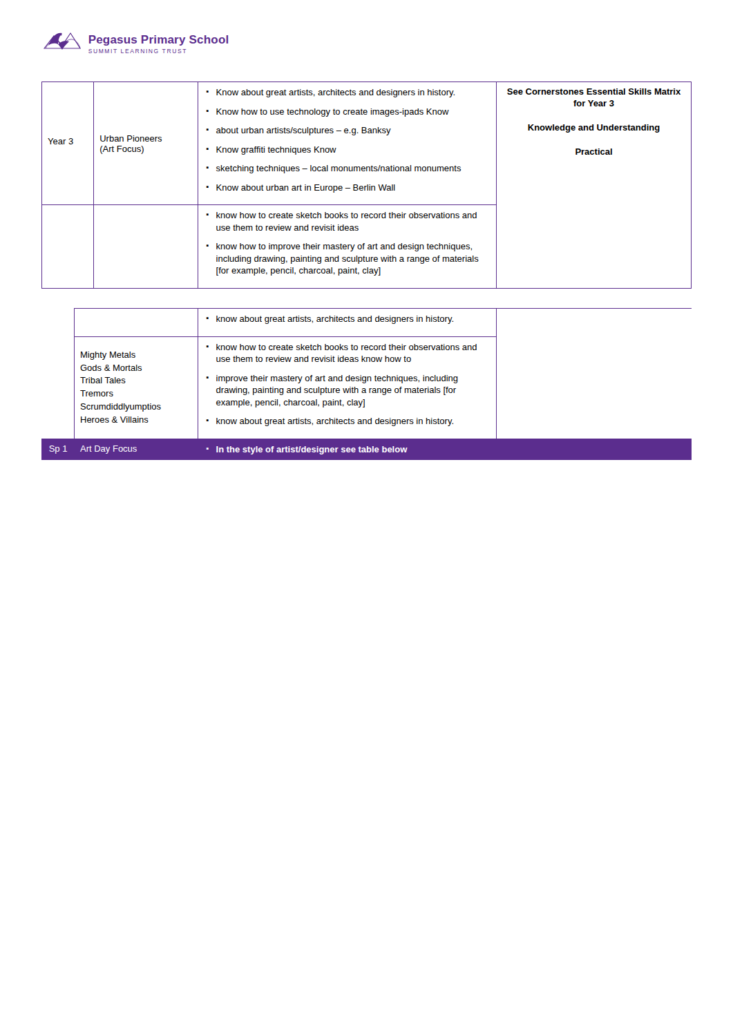Pegasus Primary School
SUMMIT LEARNING TRUST
| Year 3 | Urban Pioneers (Art Focus) | Know about great artists, architects and designers in history. Know how to use technology to create images-ipads Know about urban artists/sculptures – e.g. Banksy Know graffiti techniques Know sketching techniques – local monuments/national monuments Know about urban art in Europe – Berlin Wall | See Cornerstones Essential Skills Matrix for Year 3 Knowledge and Understanding Practical |
| | | know how to create sketch books to record their observations and use them to review and revisit ideas know how to improve their mastery of art and design techniques, including drawing, painting and sculpture with a range of materials [for example, pencil, charcoal, paint, clay] |
| | | know about great artists, architects and designers in history. | |
| | Mighty Metals Gods & Mortals Tribal Tales Tremors Scrumdiddlyumptios Heroes & Villains | know how to create sketch books to record their observations and use them to review and revisit ideas know how to improve their mastery of art and design techniques, including drawing, painting and sculpture with a range of materials [for example, pencil, charcoal, paint, clay] know about great artists, architects and designers in history. | |
| Sp 1 | Art Day Focus | In the style of artist/designer see table below |